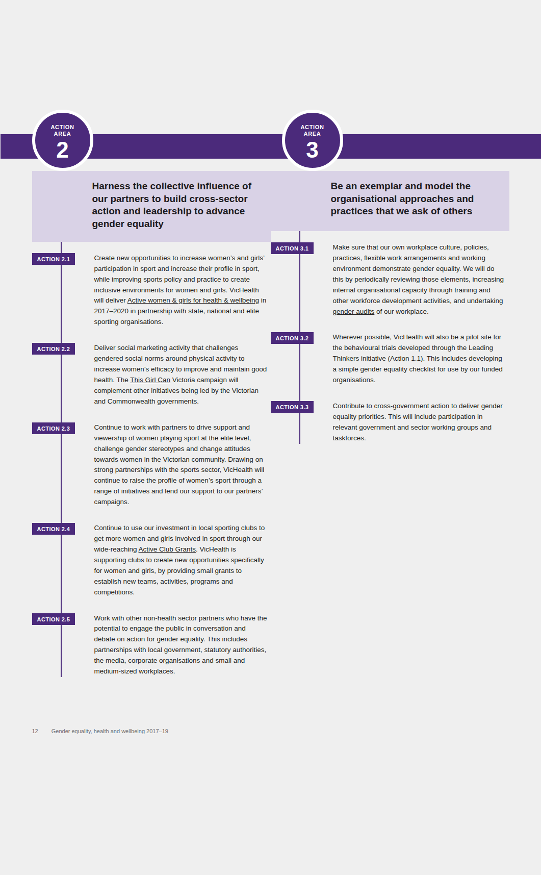Action
Area
2
Action
Area
3
Harness the collective influence of our partners to build cross-sector action and leadership to advance gender equality
ACTION 2.1
Create new opportunities to increase women’s and girls’ participation in sport and increase their profile in sport, while improving sports policy and practice to create inclusive environments for women and girls. VicHealth will deliver Active women & girls for health & wellbeing in 2017–2020 in partnership with state, national and elite sporting organisations.
ACTION 2.2
Deliver social marketing activity that challenges gendered social norms around physical activity to increase women’s efficacy to improve and maintain good health. The This Girl Can Victoria campaign will complement other initiatives being led by the Victorian and Commonwealth governments.
ACTION 2.3
Continue to work with partners to drive support and viewership of women playing sport at the elite level, challenge gender stereotypes and change attitudes towards women in the Victorian community. Drawing on strong partnerships with the sports sector, VicHealth will continue to raise the profile of women’s sport through a range of initiatives and lend our support to our partners’ campaigns.
ACTION 2.4
Continue to use our investment in local sporting clubs to get more women and girls involved in sport through our wide-reaching Active Club Grants. VicHealth is supporting clubs to create new opportunities specifically for women and girls, by providing small grants to establish new teams, activities, programs and competitions.
ACTION 2.5
Work with other non-health sector partners who have the potential to engage the public in conversation and debate on action for gender equality. This includes partnerships with local government, statutory authorities, the media, corporate organisations and small and medium-sized workplaces.
Be an exemplar and model the organisational approaches and practices that we ask of others
ACTION 3.1
Make sure that our own workplace culture, policies, practices, flexible work arrangements and working environment demonstrate gender equality. We will do this by periodically reviewing those elements, increasing internal organisational capacity through training and other workforce development activities, and undertaking gender audits of our workplace.
ACTION 3.2
Wherever possible, VicHealth will also be a pilot site for the behavioural trials developed through the Leading Thinkers initiative (Action 1.1). This includes developing a simple gender equality checklist for use by our funded organisations.
ACTION 3.3
Contribute to cross-government action to deliver gender equality priorities. This will include participation in relevant government and sector working groups and taskforces.
12 Gender equality, health and wellbeing 2017–19